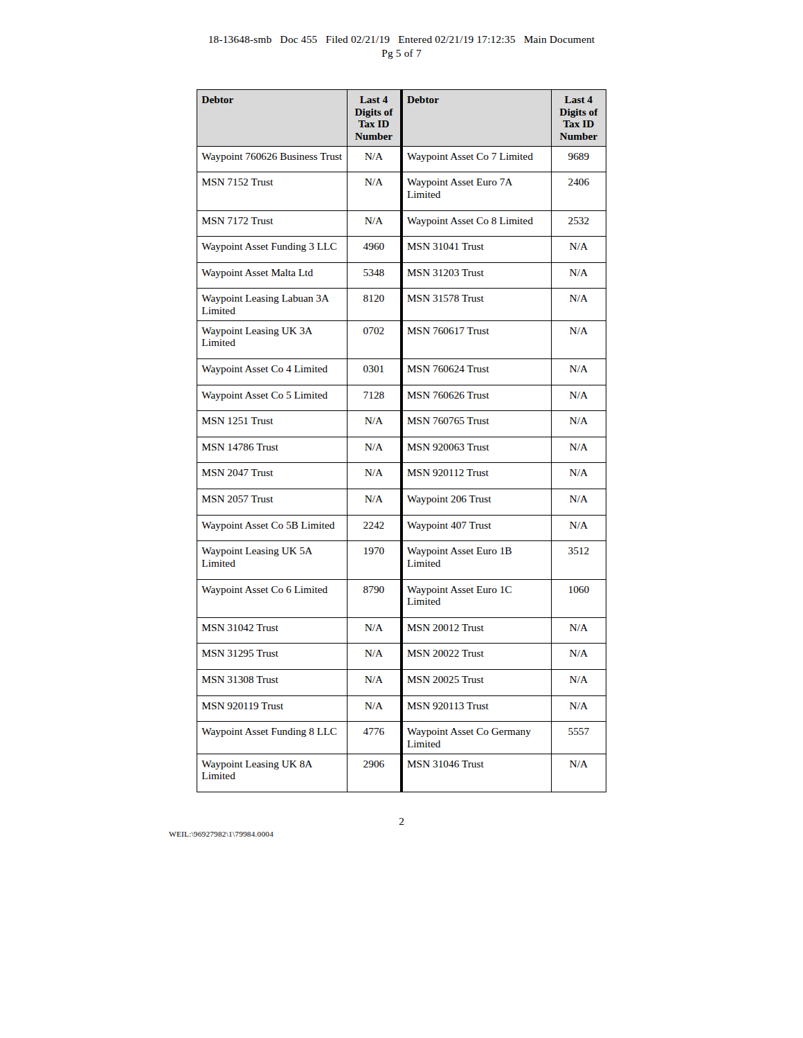18-13648-smb Doc 455 Filed 02/21/19 Entered 02/21/19 17:12:35 Main Document
Pg 5 of 7
| Debtor | Last 4 Digits of Tax ID Number | Debtor | Last 4 Digits of Tax ID Number |
| --- | --- | --- | --- |
| Waypoint 760626 Business Trust | N/A | Waypoint Asset Co 7 Limited | 9689 |
| MSN 7152 Trust | N/A | Waypoint Asset Euro 7A Limited | 2406 |
| MSN 7172 Trust | N/A | Waypoint Asset Co 8 Limited | 2532 |
| Waypoint Asset Funding 3 LLC | 4960 | MSN 31041 Trust | N/A |
| Waypoint Asset Malta Ltd | 5348 | MSN 31203 Trust | N/A |
| Waypoint Leasing Labuan 3A Limited | 8120 | MSN 31578 Trust | N/A |
| Waypoint Leasing UK 3A Limited | 0702 | MSN 760617 Trust | N/A |
| Waypoint Asset Co 4 Limited | 0301 | MSN 760624 Trust | N/A |
| Waypoint Asset Co 5 Limited | 7128 | MSN 760626 Trust | N/A |
| MSN 1251 Trust | N/A | MSN 760765 Trust | N/A |
| MSN 14786 Trust | N/A | MSN 920063 Trust | N/A |
| MSN 2047 Trust | N/A | MSN 920112 Trust | N/A |
| MSN 2057 Trust | N/A | Waypoint 206 Trust | N/A |
| Waypoint Asset Co 5B Limited | 2242 | Waypoint 407 Trust | N/A |
| Waypoint Leasing UK 5A Limited | 1970 | Waypoint Asset Euro 1B Limited | 3512 |
| Waypoint Asset Co 6 Limited | 8790 | Waypoint Asset Euro 1C Limited | 1060 |
| MSN 31042 Trust | N/A | MSN 20012 Trust | N/A |
| MSN 31295 Trust | N/A | MSN 20022 Trust | N/A |
| MSN 31308 Trust | N/A | MSN 20025 Trust | N/A |
| MSN 920119 Trust | N/A | MSN 920113 Trust | N/A |
| Waypoint Asset Funding 8 LLC | 4776 | Waypoint Asset Co Germany Limited | 5557 |
| Waypoint Leasing UK 8A Limited | 2906 | MSN 31046 Trust | N/A |
2
WEIL:\96927982\1\79984.0004